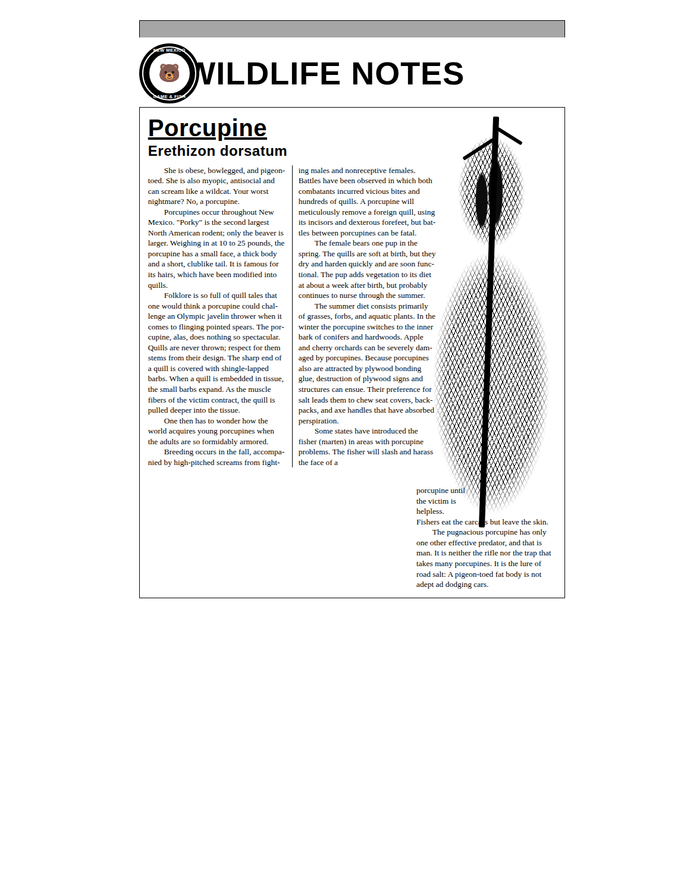NEW MEXICO 🐻 GAME & FISH
WILDLIFE NOTES
Porcupine
Erethizon dorsatum
She is obese, bowlegged, and pigeon-toed. She is also myopic, antisocial and can scream like a wildcat. Your worst nightmare? No, a porcu­pine.
Porcupines occur through­out New Mexico. "Porky" is the second largest North American rodent; only the beaver is larger. Weighing in at 10 to 25 pounds, the porcupine has a small face, a thick body and a short, clublike tail. It is famous for its hairs, which have been modified into quills.
Folklore is so full of quill tales that one would think a porcupine could challenge an Olympic javelin thrower when it comes to flinging pointed spears. The porcupine, alas, does nothing so spectacular. Quills are never thrown; respect for them stems from their design. The sharp end of a quill is covered with shingle-lapped barbs. When a quill is embed­ded in tissue, the small barbs expand. As the muscle fibers of the victim contract, the quill is pulled deeper into the tissue.
One then has to wonder how the world acquires young porcu­pines when the adults are so formidably armored.
Breeding occurs in the fall, accompanied by high-pitched screams from fighting males and nonreceptive females. Battles have been observed in which both combatants incurred vicious bites and hundreds of quills. A porcupine will meticulously remove a foreign quill, using its incisors and dexterous forefeet, but battles between porcupines can be fatal.
The female bears one pup in the spring. The quills are soft at birth, but they dry and harden quickly and are soon functional. The pup adds vegetation to its diet at about a week after birth, but prob­ably continues to nurse through the summer.
The summer diet consists primarily of grasses, forbs, and aquatic plants. In the winter the porcupine switches to the inner bark of conifers and hardwoods. Apple and cherry orchards can be severely damaged by porcupines. Because porcupines also are attracted by plywood bonding glue, destruction of plywood signs and structures can ensue. Their preference for salt leads them to chew seat covers, backpacks, and axe handles that have absorbed perspiration.
Some states have introduced the fisher (marten) in areas with porcupine problems. The fisher will slash and harass the face of a
porcu­pine until the victim is helpless.
Fishers eat the carcass but leave the skin.
The pugnacious porcupine has only one other effective predator, and that is man. It is neither the rifle nor the trap that takes many porcupines. It is the lure of road salt: A pigeon-toed fat body is not adept ad dodging cars.